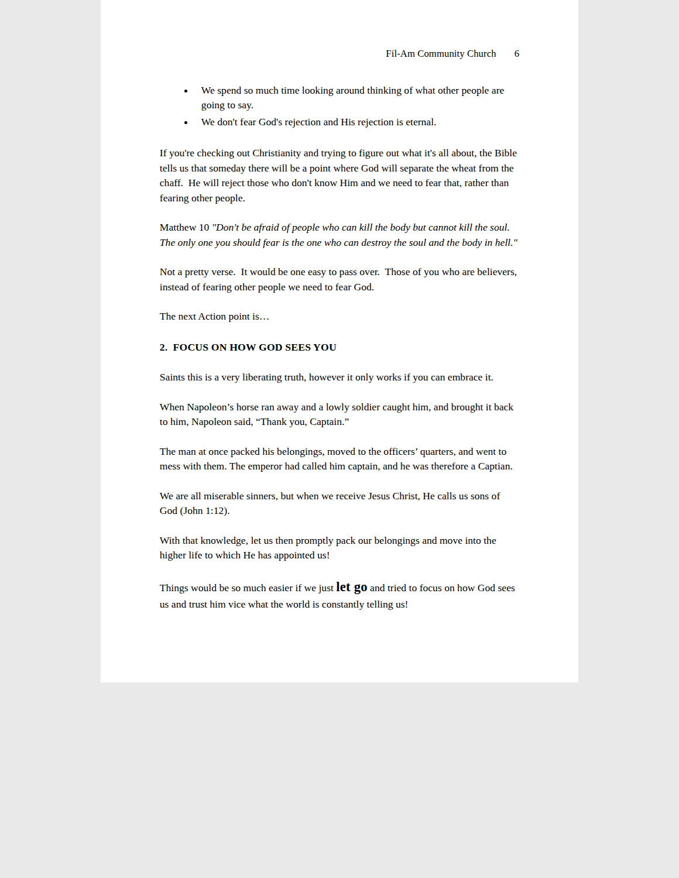Fil-Am Community Church 6
We spend so much time looking around thinking of what other people are going to say.
We don't fear God's rejection and His rejection is eternal.
If you're checking out Christianity and trying to figure out what it's all about, the Bible tells us that someday there will be a point where God will separate the wheat from the chaff. He will reject those who don't know Him and we need to fear that, rather than fearing other people.
Matthew 10 "Don't be afraid of people who can kill the body but cannot kill the soul. The only one you should fear is the one who can destroy the soul and the body in hell."
Not a pretty verse. It would be one easy to pass over. Those of you who are believers, instead of fearing other people we need to fear God.
The next Action point is…
2. FOCUS ON HOW GOD SEES YOU
Saints this is a very liberating truth, however it only works if you can embrace it.
When Napoleon’s horse ran away and a lowly soldier caught him, and brought it back to him, Napoleon said, “Thank you, Captain.”
The man at once packed his belongings, moved to the officers’ quarters, and went to mess with them. The emperor had called him captain, and he was therefore a Captian.
We are all miserable sinners, but when we receive Jesus Christ, He calls us sons of God (John 1:12).
With that knowledge, let us then promptly pack our belongings and move into the higher life to which He has appointed us!
Things would be so much easier if we just let go and tried to focus on how God sees us and trust him vice what the world is constantly telling us!